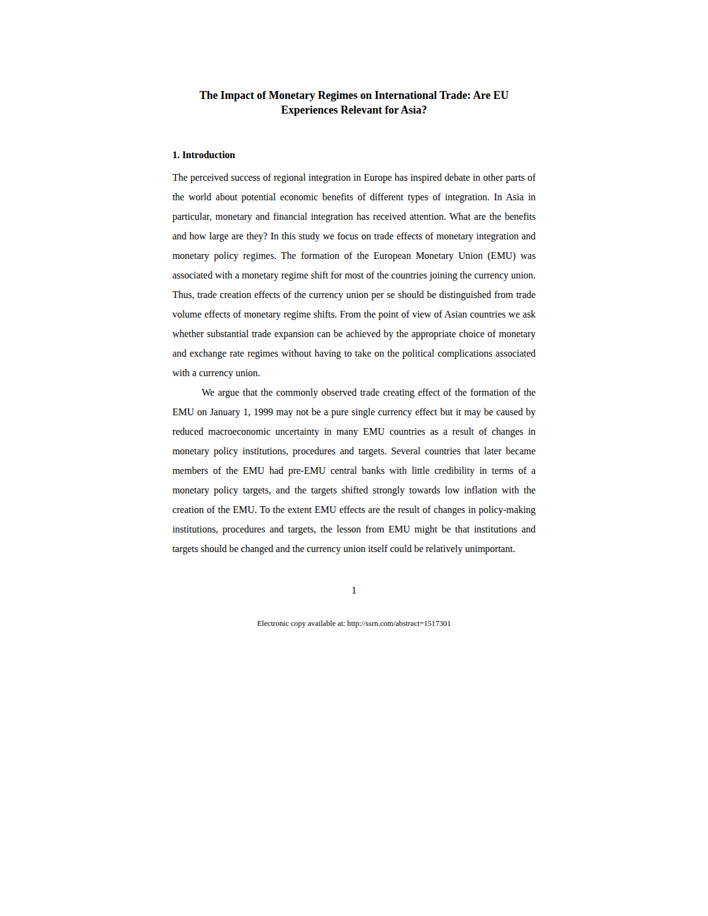The Impact of Monetary Regimes on International Trade: Are EU
Experiences Relevant for Asia?
1. Introduction
The perceived success of regional integration in Europe has inspired debate in other parts of the world about potential economic benefits of different types of integration. In Asia in particular, monetary and financial integration has received attention. What are the benefits and how large are they? In this study we focus on trade effects of monetary integration and monetary policy regimes. The formation of the European Monetary Union (EMU) was associated with a monetary regime shift for most of the countries joining the currency union. Thus, trade creation effects of the currency union per se should be distinguished from trade volume effects of monetary regime shifts. From the point of view of Asian countries we ask whether substantial trade expansion can be achieved by the appropriate choice of monetary and exchange rate regimes without having to take on the political complications associated with a currency union.
We argue that the commonly observed trade creating effect of the formation of the EMU on January 1, 1999 may not be a pure single currency effect but it may be caused by reduced macroeconomic uncertainty in many EMU countries as a result of changes in monetary policy institutions, procedures and targets. Several countries that later became members of the EMU had pre-EMU central banks with little credibility in terms of a monetary policy targets, and the targets shifted strongly towards low inflation with the creation of the EMU. To the extent EMU effects are the result of changes in policy-making institutions, procedures and targets, the lesson from EMU might be that institutions and targets should be changed and the currency union itself could be relatively unimportant.
1
Electronic copy available at: http://ssrn.com/abstract=1517301